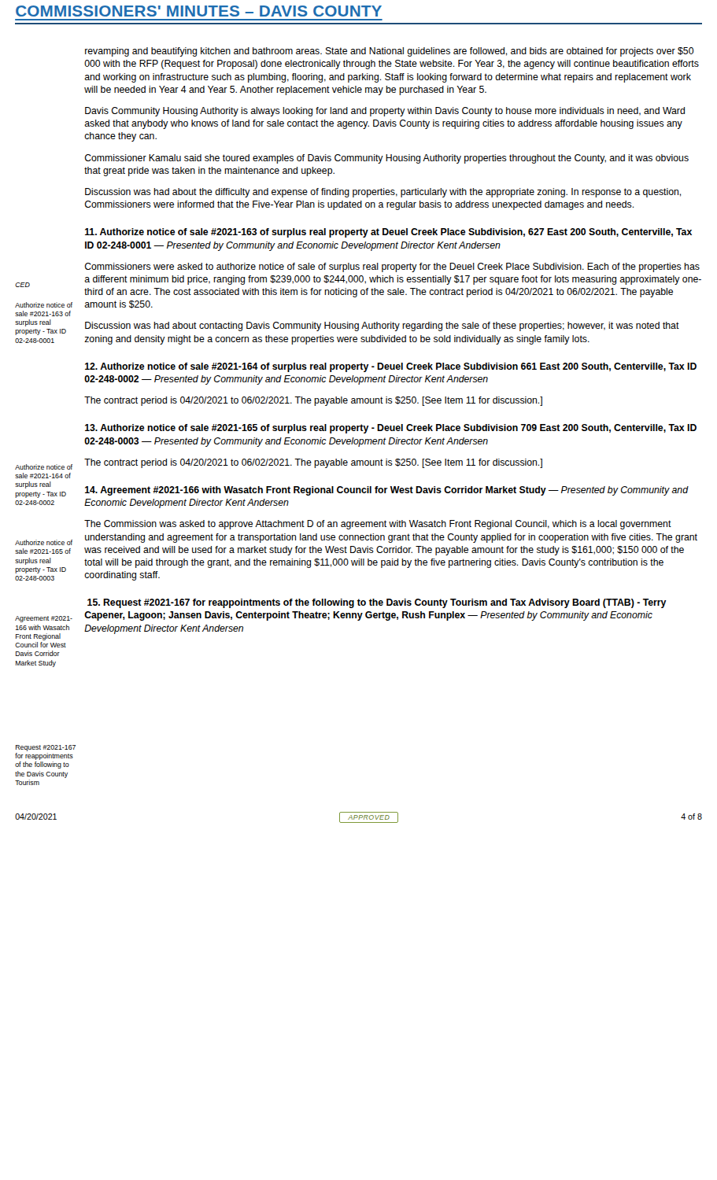COMMISSIONERS' MINUTES – DAVIS COUNTY
CED
Authorize notice of sale #2021-163 of surplus real property - Tax ID 02-248-0001
Authorize notice of sale #2021-164 of surplus real property - Tax ID 02-248-0002
Authorize notice of sale #2021-165 of surplus real property - Tax ID 02-248-0003
Agreement #2021-166 with Wasatch Front Regional Council for West Davis Corridor Market Study
Request #2021-167 for reappointments of the following to the Davis County Tourism
revamping and beautifying kitchen and bathroom areas. State and National guidelines are followed, and bids are obtained for projects over $50 000 with the RFP (Request for Proposal) done electronically through the State website. For Year 3, the agency will continue beautification efforts and working on infrastructure such as plumbing, flooring, and parking. Staff is looking forward to determine what repairs and replacement work will be needed in Year 4 and Year 5. Another replacement vehicle may be purchased in Year 5.
Davis Community Housing Authority is always looking for land and property within Davis County to house more individuals in need, and Ward asked that anybody who knows of land for sale contact the agency. Davis County is requiring cities to address affordable housing issues any chance they can.
Commissioner Kamalu said she toured examples of Davis Community Housing Authority properties throughout the County, and it was obvious that great pride was taken in the maintenance and upkeep.
Discussion was had about the difficulty and expense of finding properties, particularly with the appropriate zoning. In response to a question, Commissioners were informed that the Five-Year Plan is updated on a regular basis to address unexpected damages and needs.
11. Authorize notice of sale #2021-163 of surplus real property at Deuel Creek Place Subdivision, 627 East 200 South, Centerville, Tax ID 02-248-0001 — Presented by Community and Economic Development Director Kent Andersen
Commissioners were asked to authorize notice of sale of surplus real property for the Deuel Creek Place Subdivision. Each of the properties has a different minimum bid price, ranging from $239,000 to $244,000, which is essentially $17 per square foot for lots measuring approximately one-third of an acre. The cost associated with this item is for noticing of the sale. The contract period is 04/20/2021 to 06/02/2021. The payable amount is $250.
Discussion was had about contacting Davis Community Housing Authority regarding the sale of these properties; however, it was noted that zoning and density might be a concern as these properties were subdivided to be sold individually as single family lots.
12. Authorize notice of sale #2021-164 of surplus real property - Deuel Creek Place Subdivision 661 East 200 South, Centerville, Tax ID 02-248-0002 — Presented by Community and Economic Development Director Kent Andersen
The contract period is 04/20/2021 to 06/02/2021. The payable amount is $250. [See Item 11 for discussion.]
13. Authorize notice of sale #2021-165 of surplus real property - Deuel Creek Place Subdivision 709 East 200 South, Centerville, Tax ID 02-248-0003 — Presented by Community and Economic Development Director Kent Andersen
The contract period is 04/20/2021 to 06/02/2021. The payable amount is $250. [See Item 11 for discussion.]
14. Agreement #2021-166 with Wasatch Front Regional Council for West Davis Corridor Market Study — Presented by Community and Economic Development Director Kent Andersen
The Commission was asked to approve Attachment D of an agreement with Wasatch Front Regional Council, which is a local government understanding and agreement for a transportation land use connection grant that the County applied for in cooperation with five cities. The grant was received and will be used for a market study for the West Davis Corridor. The payable amount for the study is $161,000; $150 000 of the total will be paid through the grant, and the remaining $11,000 will be paid by the five partnering cities. Davis County's contribution is the coordinating staff.
15. Request #2021-167 for reappointments of the following to the Davis County Tourism and Tax Advisory Board (TTAB) - Terry Capener, Lagoon; Jansen Davis, Centerpoint Theatre; Kenny Gertge, Rush Funplex — Presented by Community and Economic Development Director Kent Andersen
04/20/2021
APPROVED
4 of 8